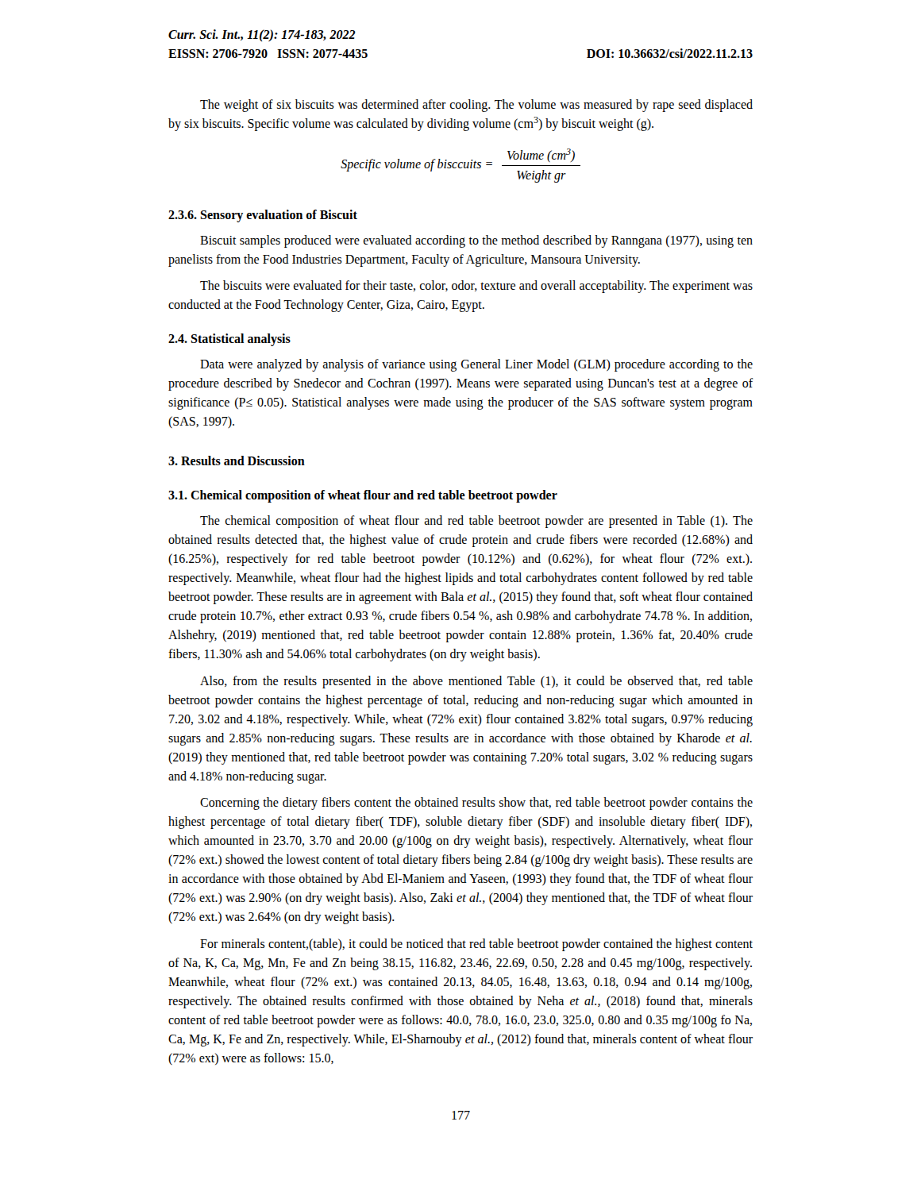Curr. Sci. Int., 11(2): 174-183, 2022
EISSN: 2706-7920 ISSN: 2077-4435 DOI: 10.36632/csi/2022.11.2.13
The weight of six biscuits was determined after cooling. The volume was measured by rape seed displaced by six biscuits. Specific volume was calculated by dividing volume (cm3) by biscuit weight (g).
Specific volume of bisccuits = Volume (cm3) Weight gr
2.3.6. Sensory evaluation of Biscuit
Biscuit samples produced were evaluated according to the method described by Ranngana (1977), using ten panelists from the Food Industries Department, Faculty of Agriculture, Mansoura University.
The biscuits were evaluated for their taste, color, odor, texture and overall acceptability. The experiment was conducted at the Food Technology Center, Giza, Cairo, Egypt.
2.4. Statistical analysis
Data were analyzed by analysis of variance using General Liner Model (GLM) procedure according to the procedure described by Snedecor and Cochran (1997). Means were separated using Duncan's test at a degree of significance (P≤ 0.05). Statistical analyses were made using the producer of the SAS software system program (SAS, 1997).
3. Results and Discussion
3.1. Chemical composition of wheat flour and red table beetroot powder
The chemical composition of wheat flour and red table beetroot powder are presented in Table (1). The obtained results detected that, the highest value of crude protein and crude fibers were recorded (12.68%) and (16.25%), respectively for red table beetroot powder (10.12%) and (0.62%), for wheat flour (72% ext.). respectively. Meanwhile, wheat flour had the highest lipids and total carbohydrates content followed by red table beetroot powder. These results are in agreement with Bala et al., (2015) they found that, soft wheat flour contained crude protein 10.7%, ether extract 0.93 %, crude fibers 0.54 %, ash 0.98% and carbohydrate 74.78 %. In addition, Alshehry, (2019) mentioned that, red table beetroot powder contain 12.88% protein, 1.36% fat, 20.40% crude fibers, 11.30% ash and 54.06% total carbohydrates (on dry weight basis).
Also, from the results presented in the above mentioned Table (1), it could be observed that, red table beetroot powder contains the highest percentage of total, reducing and non-reducing sugar which amounted in 7.20, 3.02 and 4.18%, respectively. While, wheat (72% exit) flour contained 3.82% total sugars, 0.97% reducing sugars and 2.85% non-reducing sugars. These results are in accordance with those obtained by Kharode et al. (2019) they mentioned that, red table beetroot powder was containing 7.20% total sugars, 3.02 % reducing sugars and 4.18% non-reducing sugar.
Concerning the dietary fibers content the obtained results show that, red table beetroot powder contains the highest percentage of total dietary fiber( TDF), soluble dietary fiber (SDF) and insoluble dietary fiber( IDF), which amounted in 23.70, 3.70 and 20.00 (g/100g on dry weight basis), respectively. Alternatively, wheat flour (72% ext.) showed the lowest content of total dietary fibers being 2.84 (g/100g dry weight basis). These results are in accordance with those obtained by Abd El-Maniem and Yaseen, (1993) they found that, the TDF of wheat flour (72% ext.) was 2.90% (on dry weight basis). Also, Zaki et al., (2004) they mentioned that, the TDF of wheat flour (72% ext.) was 2.64% (on dry weight basis).
For minerals content,(table), it could be noticed that red table beetroot powder contained the highest content of Na, K, Ca, Mg, Mn, Fe and Zn being 38.15, 116.82, 23.46, 22.69, 0.50, 2.28 and 0.45 mg/100g, respectively. Meanwhile, wheat flour (72% ext.) was contained 20.13, 84.05, 16.48, 13.63, 0.18, 0.94 and 0.14 mg/100g, respectively. The obtained results confirmed with those obtained by Neha et al., (2018) found that, minerals content of red table beetroot powder were as follows: 40.0, 78.0, 16.0, 23.0, 325.0, 0.80 and 0.35 mg/100g fo Na, Ca, Mg, K, Fe and Zn, respectively. While, El-Sharnouby et al., (2012) found that, minerals content of wheat flour (72% ext) were as follows: 15.0,
177